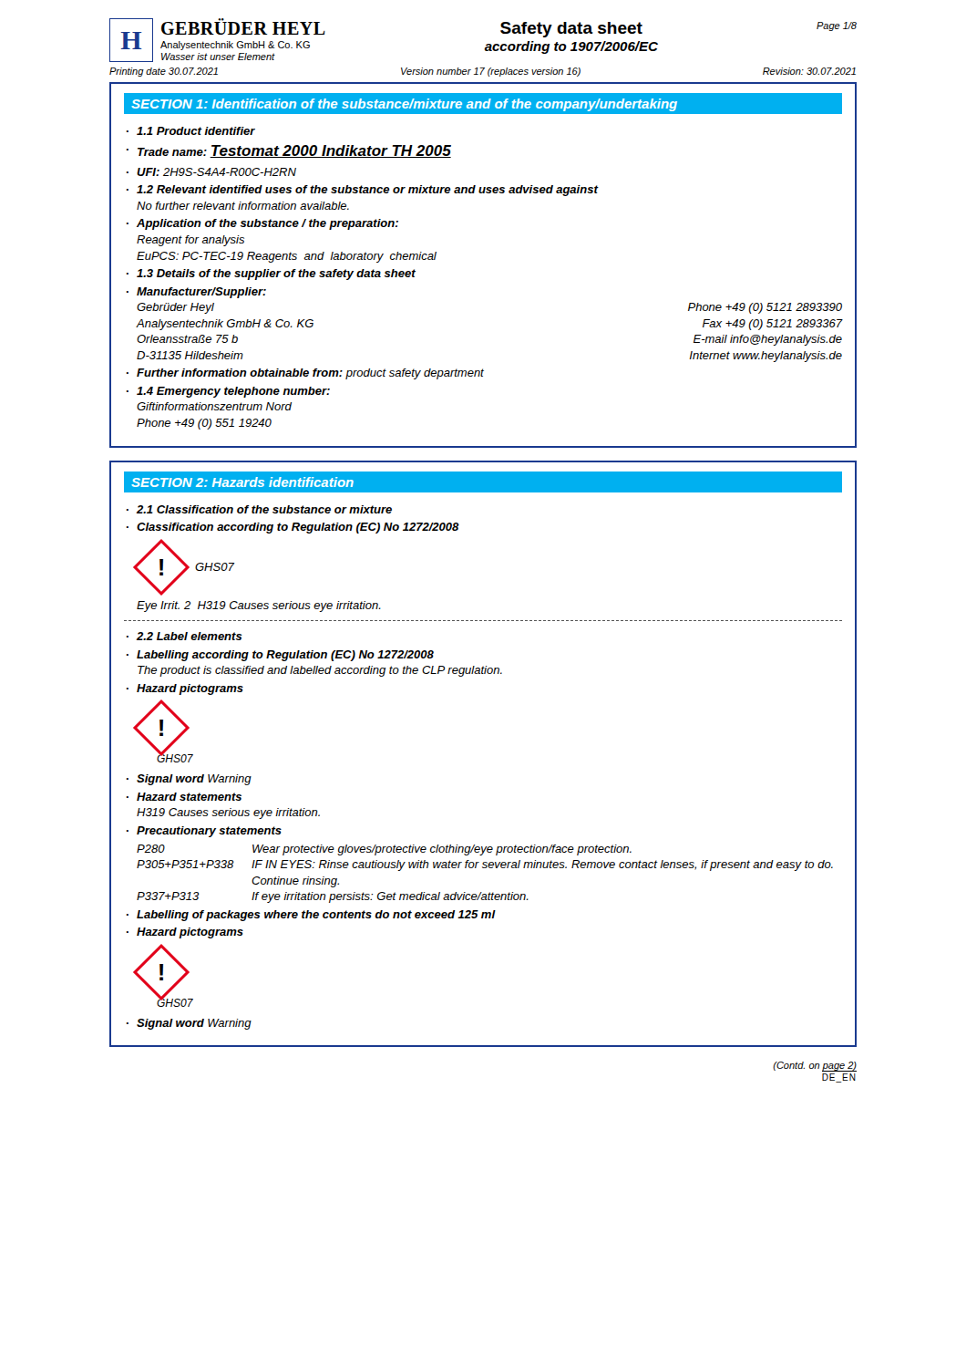H
GEBRÜDER HEYL
Analysentechnik GmbH & Co. KG
Wasser ist unser Element
Safety data sheet
according to 1907/2006/EC
Page 1/8
Printing date 30.07.2021
Version number 17 (replaces version 16)
Revision: 30.07.2021
SECTION 1: Identification of the substance/mixture and of the company/undertaking
1.1 Product identifier
Trade name: Testomat 2000 Indikator TH 2005
UFI: 2H9S-S4A4-R00C-H2RN
1.2 Relevant identified uses of the substance or mixture and uses advised against
No further relevant information available.
Application of the substance / the preparation:
Reagent for analysis
EuPCS: PC-TEC-19 Reagents and laboratory chemical
1.3 Details of the supplier of the safety data sheet
Manufacturer/Supplier:
| Gebrüder Heyl | Phone +49 (0) 5121 2893390 |
| Analysentechnik GmbH & Co. KG | Fax +49 (0) 5121 2893367 |
| Orleansstraße 75 b | E-mail info@heylanalysis.de |
| D-31135 Hildesheim | Internet www.heylanalysis.de |
Further information obtainable from: product safety department
1.4 Emergency telephone number:
Giftinformationszentrum Nord
Phone +49 (0) 551 19240
SECTION 2: Hazards identification
2.1 Classification of the substance or mixture
Classification according to Regulation (EC) No 1272/2008
!
GHS07
Eye Irrit. 2 H319 Causes serious eye irritation.
2.2 Label elements
Labelling according to Regulation (EC) No 1272/2008
The product is classified and labelled according to the CLP regulation.
Hazard pictograms
!
GHS07
Signal word Warning
Hazard statements
H319 Causes serious eye irritation.
Precautionary statements
| P280 | Wear protective gloves/protective clothing/eye protection/face protection. |
| P305+P351+P338 | IF IN EYES: Rinse cautiously with water for several minutes. Remove contact lenses, if present and easy to do. Continue rinsing. |
| P337+P313 | If eye irritation persists: Get medical advice/attention. |
Labelling of packages where the contents do not exceed 125 ml
Hazard pictograms
!
GHS07
Signal word Warning
(Contd. on page 2)
DE_EN